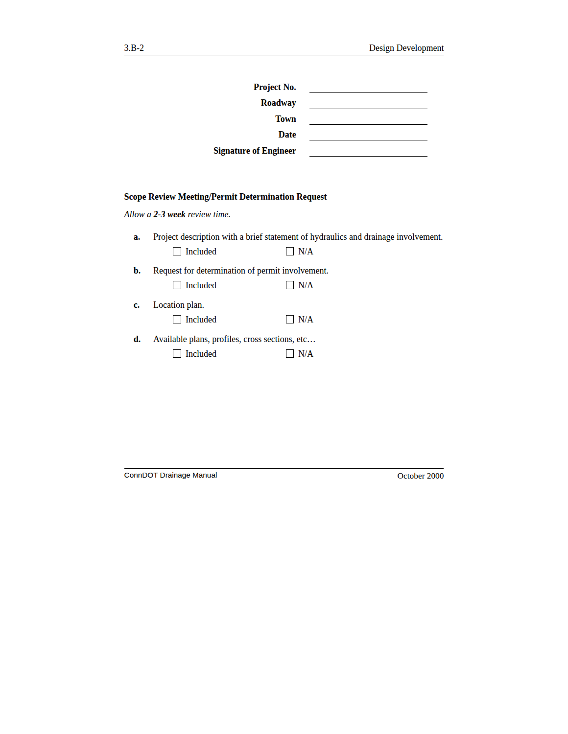3.B-2
Design Development
| Project No. | |
| Roadway | |
| Town | |
| Date | |
| Signature of Engineer | |
Scope Review Meeting/Permit Determination Request
Allow a 2-3 week review time.
a. Project description with a brief statement of hydraulics and drainage involvement.
Included N/A
b. Request for determination of permit involvement.
Included N/A
c. Location plan.
Included N/A
d. Available plans, profiles, cross sections, etc…
Included N/A
ConnDOT Drainage Manual
October 2000